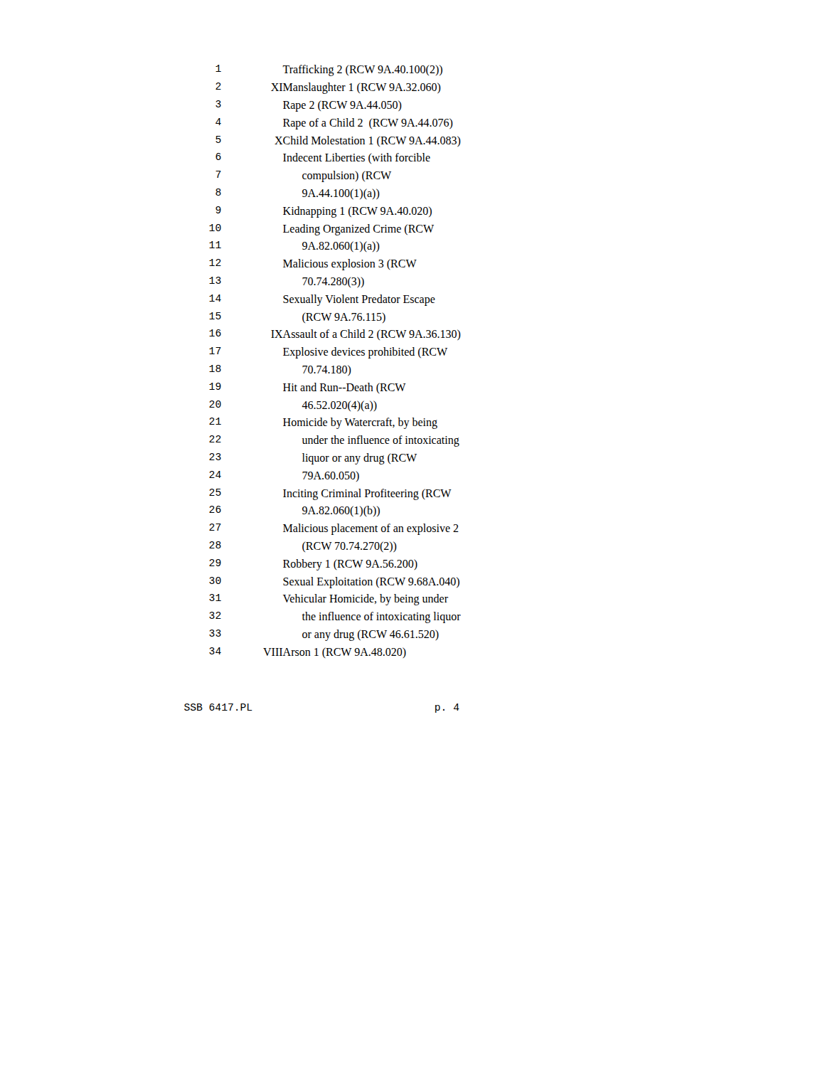| 1 | | Trafficking 2 (RCW 9A.40.100(2)) |
| 2 | XI | Manslaughter 1 (RCW 9A.32.060) |
| 3 | | Rape 2 (RCW 9A.44.050) |
| 4 | | Rape of a Child 2 (RCW 9A.44.076) |
| 5 | X | Child Molestation 1 (RCW 9A.44.083) |
| 6 | | Indecent Liberties (with forcible |
| 7 | | compulsion) (RCW |
| 8 | | 9A.44.100(1)(a)) |
| 9 | | Kidnapping 1 (RCW 9A.40.020) |
| 10 | | Leading Organized Crime (RCW |
| 11 | | 9A.82.060(1)(a)) |
| 12 | | Malicious explosion 3 (RCW |
| 13 | | 70.74.280(3)) |
| 14 | | Sexually Violent Predator Escape |
| 15 | | (RCW 9A.76.115) |
| 16 | IX | Assault of a Child 2 (RCW 9A.36.130) |
| 17 | | Explosive devices prohibited (RCW |
| 18 | | 70.74.180) |
| 19 | | Hit and Run--Death (RCW |
| 20 | | 46.52.020(4)(a)) |
| 21 | | Homicide by Watercraft, by being |
| 22 | | under the influence of intoxicating |
| 23 | | liquor or any drug (RCW |
| 24 | | 79A.60.050) |
| 25 | | Inciting Criminal Profiteering (RCW |
| 26 | | 9A.82.060(1)(b)) |
| 27 | | Malicious placement of an explosive 2 |
| 28 | | (RCW 70.74.270(2)) |
| 29 | | Robbery 1 (RCW 9A.56.200) |
| 30 | | Sexual Exploitation (RCW 9.68A.040) |
| 31 | | Vehicular Homicide, by being under |
| 32 | | the influence of intoxicating liquor |
| 33 | | or any drug (RCW 46.61.520) |
| 34 | VIII | Arson 1 (RCW 9A.48.020) |
SSB 6417.PL
p. 4